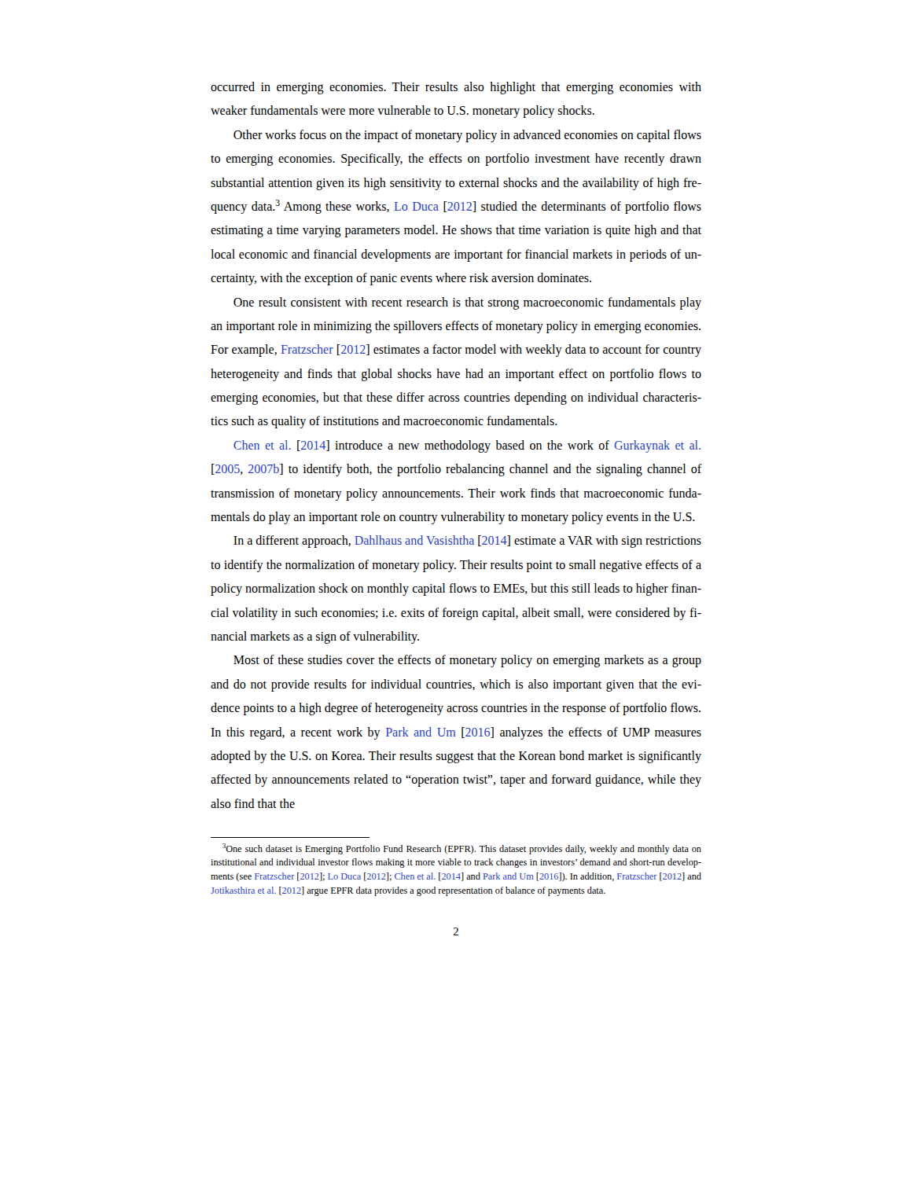occurred in emerging economies. Their results also highlight that emerging economies with weaker fundamentals were more vulnerable to U.S. monetary policy shocks.
Other works focus on the impact of monetary policy in advanced economies on capital flows to emerging economies. Specifically, the effects on portfolio investment have recently drawn substantial attention given its high sensitivity to external shocks and the availability of high frequency data.3 Among these works, Lo Duca [2012] studied the determinants of portfolio flows estimating a time varying parameters model. He shows that time variation is quite high and that local economic and financial developments are important for financial markets in periods of uncertainty, with the exception of panic events where risk aversion dominates.
One result consistent with recent research is that strong macroeconomic fundamentals play an important role in minimizing the spillovers effects of monetary policy in emerging economies. For example, Fratzscher [2012] estimates a factor model with weekly data to account for country heterogeneity and finds that global shocks have had an important effect on portfolio flows to emerging economies, but that these differ across countries depending on individual characteristics such as quality of institutions and macroeconomic fundamentals.
Chen et al. [2014] introduce a new methodology based on the work of Gurkaynak et al. [2005, 2007b] to identify both, the portfolio rebalancing channel and the signaling channel of transmission of monetary policy announcements. Their work finds that macroeconomic fundamentals do play an important role on country vulnerability to monetary policy events in the U.S.
In a different approach, Dahlhaus and Vasishtha [2014] estimate a VAR with sign restrictions to identify the normalization of monetary policy. Their results point to small negative effects of a policy normalization shock on monthly capital flows to EMEs, but this still leads to higher financial volatility in such economies; i.e. exits of foreign capital, albeit small, were considered by financial markets as a sign of vulnerability.
Most of these studies cover the effects of monetary policy on emerging markets as a group and do not provide results for individual countries, which is also important given that the evidence points to a high degree of heterogeneity across countries in the response of portfolio flows. In this regard, a recent work by Park and Um [2016] analyzes the effects of UMP measures adopted by the U.S. on Korea. Their results suggest that the Korean bond market is significantly affected by announcements related to “operation twist”, taper and forward guidance, while they also find that the
3One such dataset is Emerging Portfolio Fund Research (EPFR). This dataset provides daily, weekly and monthly data on institutional and individual investor flows making it more viable to track changes in investors’ demand and short-run developments (see Fratzscher [2012]; Lo Duca [2012]; Chen et al. [2014] and Park and Um [2016]). In addition, Fratzscher [2012] and Jotikasthira et al. [2012] argue EPFR data provides a good representation of balance of payments data.
2